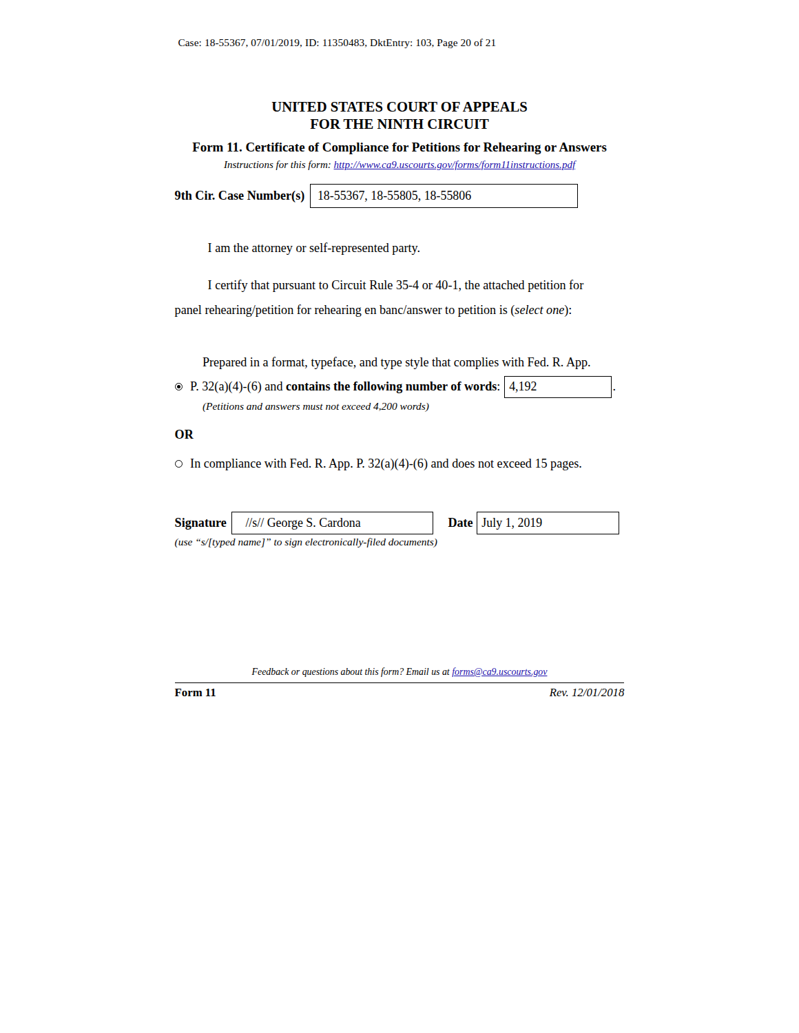Case: 18-55367, 07/01/2019, ID: 11350483, DktEntry: 103, Page 20 of 21
UNITED STATES COURT OF APPEALS
FOR THE NINTH CIRCUIT
Form 11. Certificate of Compliance for Petitions for Rehearing or Answers
Instructions for this form: http://www.ca9.uscourts.gov/forms/form11instructions.pdf
9th Cir. Case Number(s) 18-55367, 18-55805, 18-55806
I am the attorney or self-represented party.
I certify that pursuant to Circuit Rule 35-4 or 40-1, the attached petition for
panel rehearing/petition for rehearing en banc/answer to petition is (select one):
Prepared in a format, typeface, and type style that complies with Fed. R. App.
P. 32(a)(4)-(6) and contains the following number of words: 4,192 .
(Petitions and answers must not exceed 4,200 words)
OR
In compliance with Fed. R. App. P. 32(a)(4)-(6) and does not exceed 15 pages.
Signature //s// George S. Cardona Date July 1, 2019
(use “s/[typed name]” to sign electronically-filed documents)
Feedback or questions about this form? Email us at forms@ca9.uscourts.gov
Form 11 Rev. 12/01/2018